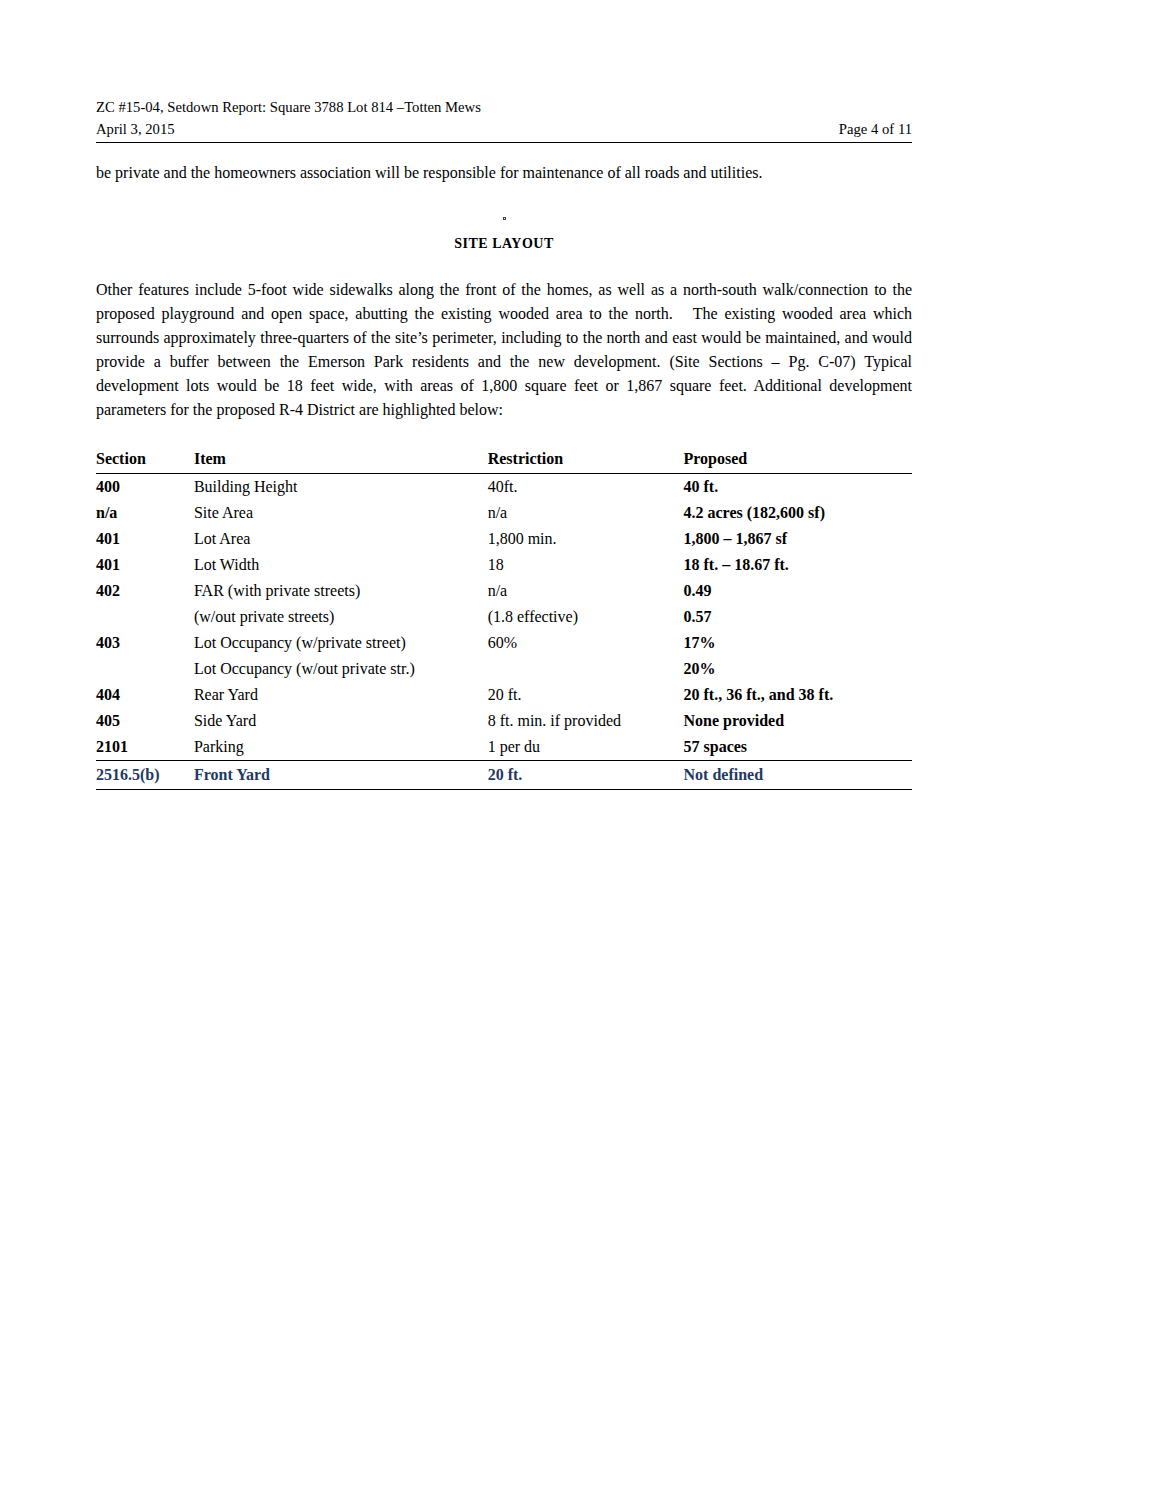ZC #15-04, Setdown Report: Square 3788 Lot 814 –Totten Mews
April 3, 2015 Page 4 of 11
be private and the homeowners association will be responsible for maintenance of all roads and utilities.
SITE LAYOUT
Other features include 5-foot wide sidewalks along the front of the homes, as well as a north-south walk/connection to the proposed playground and open space, abutting the existing wooded area to the north. The existing wooded area which surrounds approximately three-quarters of the site’s perimeter, including to the north and east would be maintained, and would provide a buffer between the Emerson Park residents and the new development. (Site Sections – Pg. C-07) Typical development lots would be 18 feet wide, with areas of 1,800 square feet or 1,867 square feet. Additional development parameters for the proposed R-4 District are highlighted below:
| Section | Item | Restriction | Proposed |
| --- | --- | --- | --- |
| 400 | Building Height | 40ft. | 40 ft. |
| n/a | Site Area | n/a | 4.2 acres (182,600 sf) |
| 401 | Lot Area | 1,800 min. | 1,800 – 1,867 sf |
| 401 | Lot Width | 18 | 18 ft. – 18.67 ft. |
| 402 | FAR (with private streets) | n/a | 0.49 |
| | (w/out private streets) | (1.8 effective) | 0.57 |
| 403 | Lot Occupancy (w/private street) | 60% | 17% |
| | Lot Occupancy (w/out private str.) | | 20% |
| 404 | Rear Yard | 20 ft. | 20 ft., 36 ft., and 38 ft. |
| 405 | Side Yard | 8 ft. min. if provided | None provided |
| 2101 | Parking | 1 per du | 57 spaces |
| 2516.5(b) | Front Yard | 20 ft. | Not defined |